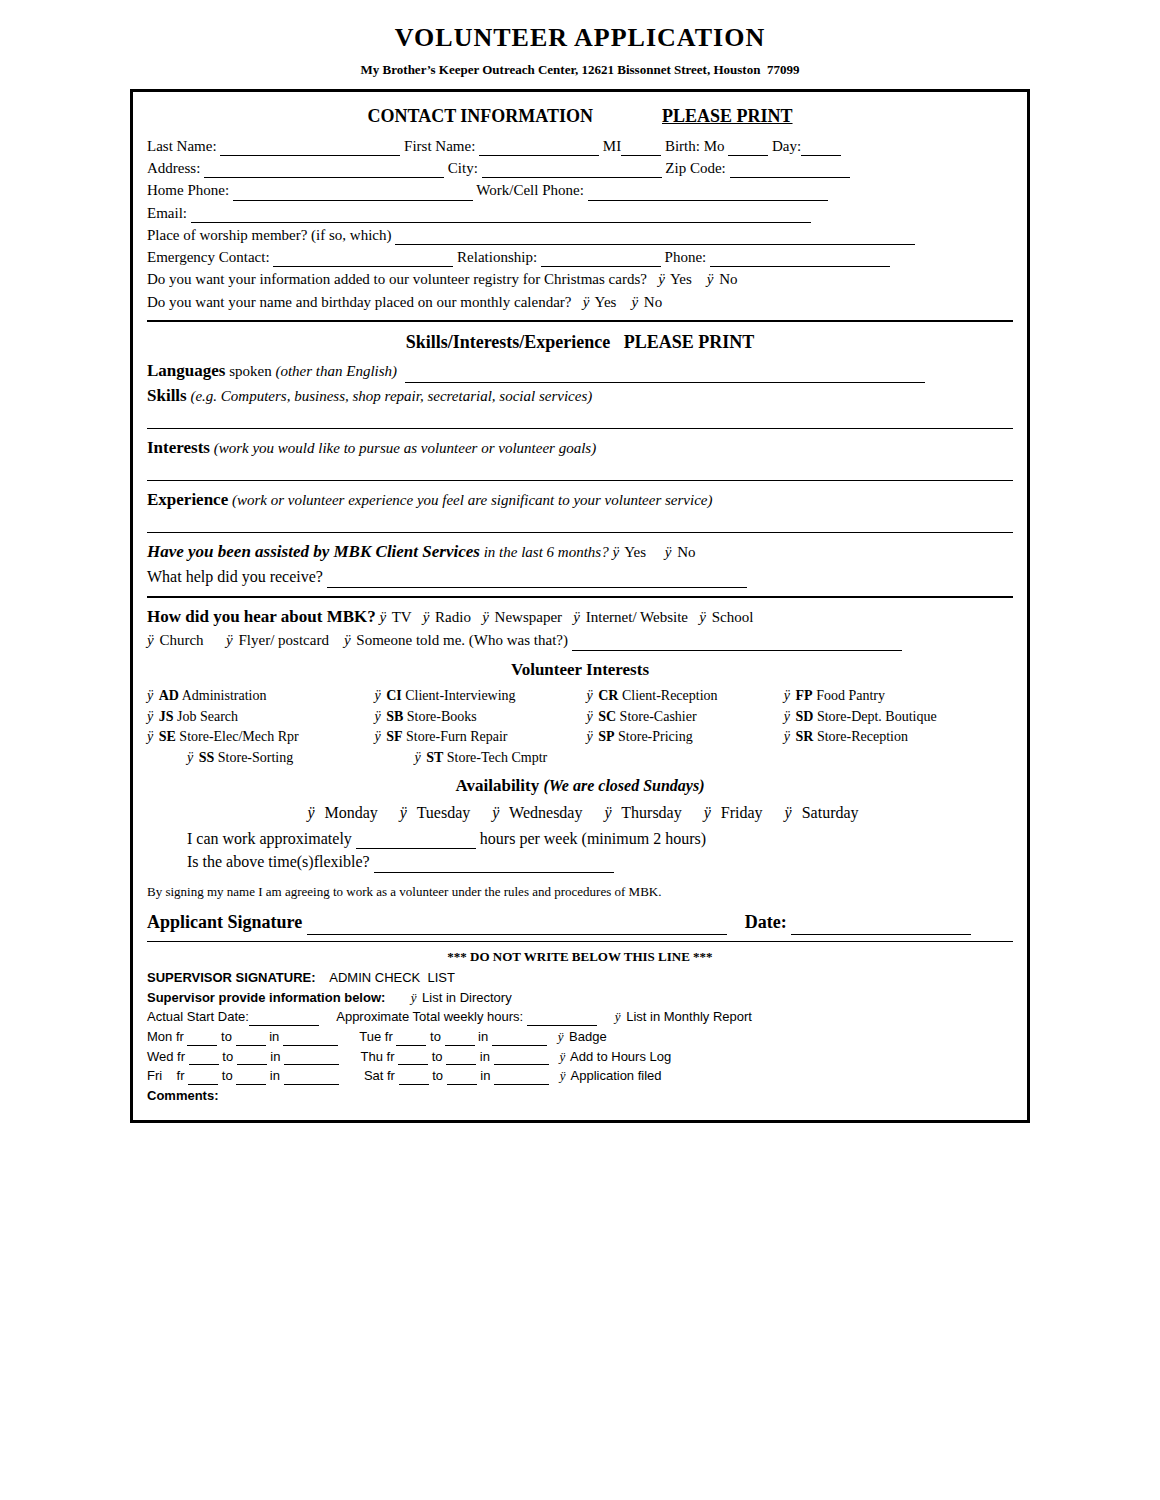VOLUNTEER APPLICATION
My Brother’s Keeper Outreach Center, 12621 Bissonnet Street, Houston 77099
CONTACT INFORMATION PLEASE PRINT
Last Name: First Name: MI Birth: Mo Day:
Address: City: Zip Code:
Home Phone: Work/Cell Phone:
Email:
Place of worship member? (if so, which)
Emergency Contact: Relationship: Phone:
Do you want your information added to our volunteer registry for Christmas cards? ÿ Yes ÿ No
Do you want your name and birthday placed on our monthly calendar? ÿ Yes ÿ No
Skills/Interests/Experience PLEASE PRINT
Languages spoken (other than English)
Skills (e.g. Computers, business, shop repair, secretarial, social services)
Interests (work you would like to pursue as volunteer or volunteer goals)
Experience (work or volunteer experience you feel are significant to your volunteer service)
Have you been assisted by MBK Client Services in the last 6 months? ÿ Yes ÿ No
What help did you receive?
How did you hear about MBK? ÿ TV ÿ Radio ÿ Newspaper ÿ Internet/ Website ÿ School
ÿ Church ÿ Flyer/ postcard ÿ Someone told me. (Who was that?)
Volunteer Interests
| ÿ AD Administration | ÿ CI Client-Interviewing | ÿ CR Client-Reception | ÿ FP Food Pantry |
| ÿ JS Job Search | ÿ SB Store-Books | ÿ SC Store-Cashier | ÿ SD Store-Dept. Boutique |
| ÿ SE Store-Elec/Mech Rpr | ÿ SF Store-Furn Repair | ÿ SP Store-Pricing | ÿ SR Store-Reception |
| ÿ SS Store-Sorting | ÿ ST Store-Tech Cmptr |
Availability (We are closed Sundays)
ÿ Monday ÿ Tuesday ÿ Wednesday ÿ Thursday ÿ Friday ÿ Saturday
I can work approximately hours per week (minimum 2 hours)
Is the above time(s)flexible?
By signing my name I am agreeing to work as a volunteer under the rules and procedures of MBK.
Applicant Signature Date:
*** DO NOT WRITE BELOW THIS LINE ***
SUPERVISOR SIGNATURE: ADMIN CHECK LIST
Supervisor provide information below: ÿ List in Directory
Actual Start Date: Approximate Total weekly hours: ÿ List in Monthly Report
Mon fr to in Tue fr to in ÿ Badge
Wed fr to in Thu fr to in ÿ Add to Hours Log
Fri fr to in Sat fr to in ÿ Application filed
Comments: